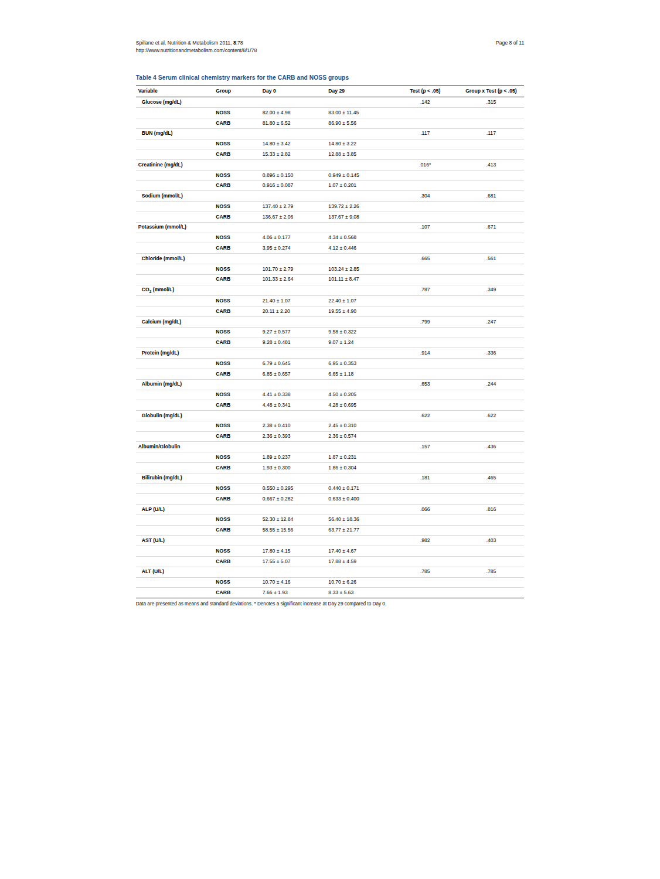Spillane et al. Nutrition & Metabolism 2011, 8:78 http://www.nutritionandmetabolism.com/content/8/1/78
Page 8 of 11
Table 4 Serum clinical chemistry markers for the CARB and NOSS groups
| Variable | Group | Day 0 | Day 29 | Test (p < .05) | Group x Test (p < .05) |
| --- | --- | --- | --- | --- | --- |
| Glucose (mg/dL) | | | | .142 | .315 |
| | NOSS | 82.00 ± 4.98 | 83.00 ± 11.45 | | |
| | CARB | 81.80 ± 6.52 | 86.90 ± 5.56 | | |
| BUN (mg/dL) | | | | .117 | .117 |
| | NOSS | 14.80 ± 3.42 | 14.80 ± 3.22 | | |
| | CARB | 15.33 ± 2.82 | 12.88 ± 3.85 | | |
| Creatinine (mg/dL) | | | | .016* | .413 |
| | NOSS | 0.896 ± 0.150 | 0.949 ± 0.145 | | |
| | CARB | 0.916 ± 0.087 | 1.07 ± 0.201 | | |
| Sodium (mmol/L) | | | | .304 | .681 |
| | NOSS | 137.40 ± 2.79 | 139.72 ± 2.26 | | |
| | CARB | 136.67 ± 2.06 | 137.67 ± 9.08 | | |
| Potassium (mmol/L) | | | | .107 | .671 |
| | NOSS | 4.06 ± 0.177 | 4.34 ± 0.568 | | |
| | CARB | 3.95 ± 0.274 | 4.12 ± 0.446 | | |
| Chloride (mmol/L) | | | | .665 | .561 |
| | NOSS | 101.70 ± 2.79 | 103.24 ± 2.85 | | |
| | CARB | 101.33 ± 2.64 | 101.11 ± 8.47 | | |
| CO 2 (mmol/L) | | | | .787 | .349 |
| | NOSS | 21.40 ± 1.07 | 22.40 ± 1.07 | | |
| | CARB | 20.11 ± 2.20 | 19.55 ± 4.90 | | |
| Calcium (mg/dL) | | | | .799 | .247 |
| | NOSS | 9.27 ± 0.577 | 9.58 ± 0.322 | | |
| | CARB | 9.28 ± 0.481 | 9.07 ± 1.24 | | |
| Protein (mg/dL) | | | | .914 | .336 |
| | NOSS | 6.79 ± 0.645 | 6.95 ± 0.353 | | |
| | CARB | 6.85 ± 0.657 | 6.65 ± 1.18 | | |
| Albumin (mg/dL) | | | | .653 | .244 |
| | NOSS | 4.41 ± 0.338 | 4.50 ± 0.205 | | |
| | CARB | 4.48 ± 0.341 | 4.28 ± 0.695 | | |
| Globulin (mg/dL) | | | | .622 | .622 |
| | NOSS | 2.38 ± 0.410 | 2.45 ± 0.310 | | |
| | CARB | 2.36 ± 0.393 | 2.36 ± 0.574 | | |
| Albumin/Globulin | | | | .157 | .436 |
| | NOSS | 1.89 ± 0.237 | 1.87 ± 0.231 | | |
| | CARB | 1.93 ± 0.300 | 1.86 ± 0.304 | | |
| Bilirubin (mg/dL) | | | | .181 | .465 |
| | NOSS | 0.550 ± 0.295 | 0.440 ± 0.171 | | |
| | CARB | 0.667 ± 0.282 | 0.633 ± 0.400 | | |
| ALP (U/L) | | | | .066 | .816 |
| | NOSS | 52.30 ± 12.84 | 56.40 ± 18.36 | | |
| | CARB | 58.55 ± 15.56 | 63.77 ± 21.77 | | |
| AST (U/L) | | | | .982 | .403 |
| | NOSS | 17.80 ± 4.15 | 17.40 ± 4.67 | | |
| | CARB | 17.55 ± 5.07 | 17.88 ± 4.59 | | |
| ALT (U/L) | | | | .785 | .785 |
| | NOSS | 10.70 ± 4.16 | 10.70 ± 6.26 | | |
| | CARB | 7.66 ± 1.93 | 8.33 ± 5.63 | | |
Data are presented as means and standard deviations. * Denotes a significant increase at Day 29 compared to Day 0.